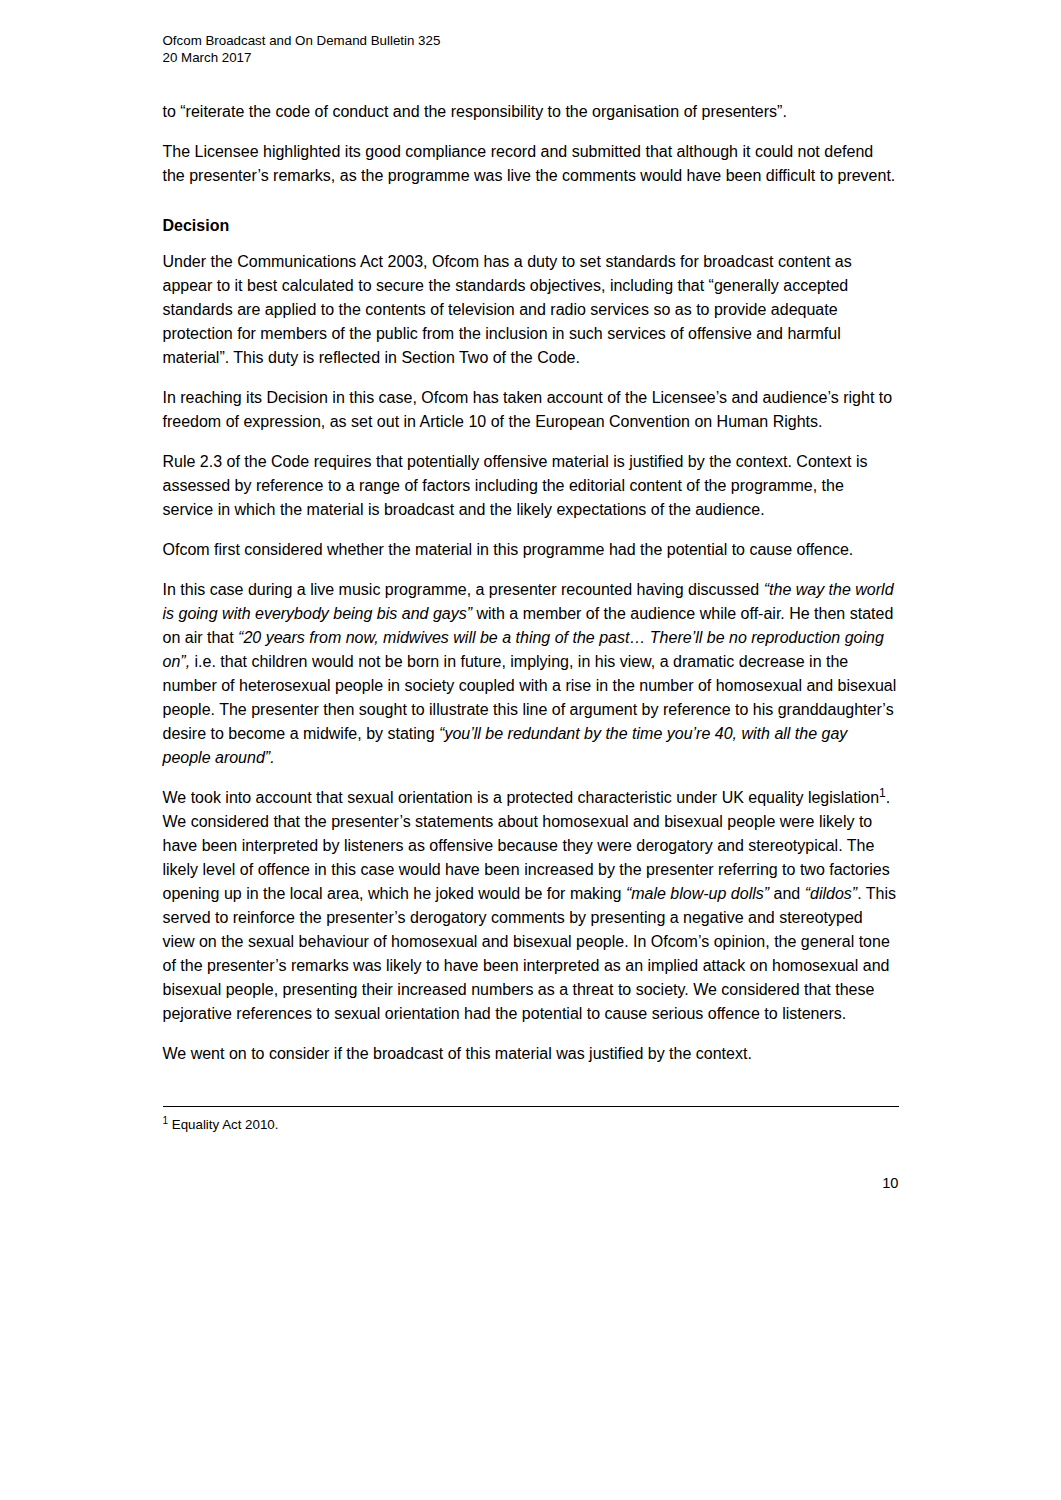Ofcom Broadcast and On Demand Bulletin 325
20 March 2017
to “reiterate the code of conduct and the responsibility to the organisation of presenters”.
The Licensee highlighted its good compliance record and submitted that although it could not defend the presenter’s remarks, as the programme was live the comments would have been difficult to prevent.
Decision
Under the Communications Act 2003, Ofcom has a duty to set standards for broadcast content as appear to it best calculated to secure the standards objectives, including that “generally accepted standards are applied to the contents of television and radio services so as to provide adequate protection for members of the public from the inclusion in such services of offensive and harmful material”. This duty is reflected in Section Two of the Code.
In reaching its Decision in this case, Ofcom has taken account of the Licensee’s and audience’s right to freedom of expression, as set out in Article 10 of the European Convention on Human Rights.
Rule 2.3 of the Code requires that potentially offensive material is justified by the context. Context is assessed by reference to a range of factors including the editorial content of the programme, the service in which the material is broadcast and the likely expectations of the audience.
Ofcom first considered whether the material in this programme had the potential to cause offence.
In this case during a live music programme, a presenter recounted having discussed “the way the world is going with everybody being bis and gays” with a member of the audience while off-air. He then stated on air that “20 years from now, midwives will be a thing of the past… There’ll be no reproduction going on”, i.e. that children would not be born in future, implying, in his view, a dramatic decrease in the number of heterosexual people in society coupled with a rise in the number of homosexual and bisexual people. The presenter then sought to illustrate this line of argument by reference to his granddaughter’s desire to become a midwife, by stating “you’ll be redundant by the time you’re 40, with all the gay people around”.
We took into account that sexual orientation is a protected characteristic under UK equality legislation1. We considered that the presenter’s statements about homosexual and bisexual people were likely to have been interpreted by listeners as offensive because they were derogatory and stereotypical. The likely level of offence in this case would have been increased by the presenter referring to two factories opening up in the local area, which he joked would be for making “male blow-up dolls” and “dildos”. This served to reinforce the presenter’s derogatory comments by presenting a negative and stereotyped view on the sexual behaviour of homosexual and bisexual people. In Ofcom’s opinion, the general tone of the presenter’s remarks was likely to have been interpreted as an implied attack on homosexual and bisexual people, presenting their increased numbers as a threat to society. We considered that these pejorative references to sexual orientation had the potential to cause serious offence to listeners.
We went on to consider if the broadcast of this material was justified by the context.
1 Equality Act 2010.
10